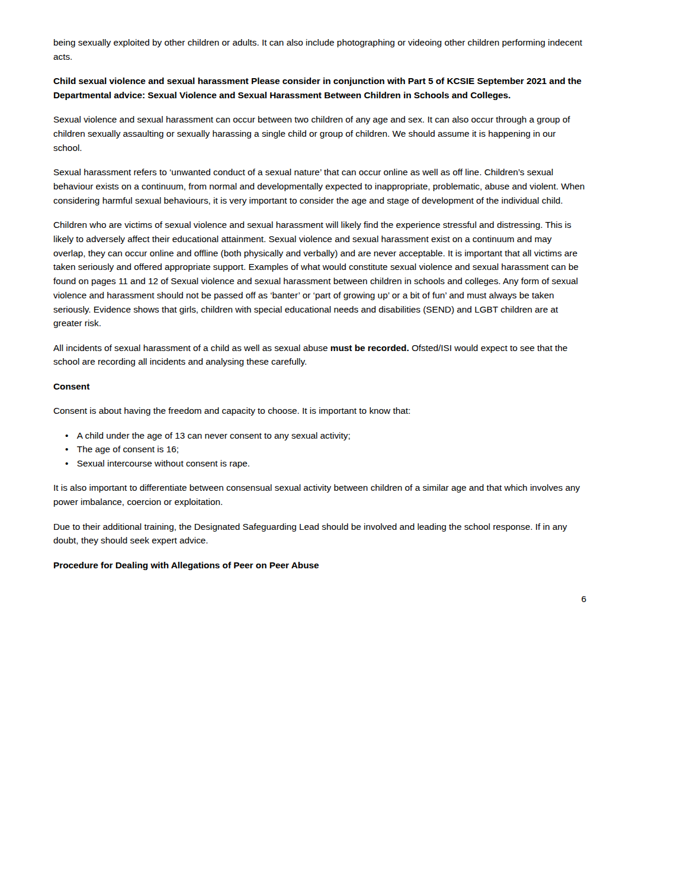being sexually exploited by other children or adults. It can also include photographing or videoing other children performing indecent acts.
Child sexual violence and sexual harassment Please consider in conjunction with Part 5 of KCSIE September 2021 and the Departmental advice: Sexual Violence and Sexual Harassment Between Children in Schools and Colleges.
Sexual violence and sexual harassment can occur between two children of any age and sex. It can also occur through a group of children sexually assaulting or sexually harassing a single child or group of children. We should assume it is happening in our school.
Sexual harassment refers to ‘unwanted conduct of a sexual nature’ that can occur online as well as off line. Children’s sexual behaviour exists on a continuum, from normal and developmentally expected to inappropriate, problematic, abuse and violent. When considering harmful sexual behaviours, it is very important to consider the age and stage of development of the individual child.
Children who are victims of sexual violence and sexual harassment will likely find the experience stressful and distressing. This is likely to adversely affect their educational attainment. Sexual violence and sexual harassment exist on a continuum and may overlap, they can occur online and offline (both physically and verbally) and are never acceptable. It is important that all victims are taken seriously and offered appropriate support. Examples of what would constitute sexual violence and sexual harassment can be found on pages 11 and 12 of Sexual violence and sexual harassment between children in schools and colleges. Any form of sexual violence and harassment should not be passed off as ‘banter’ or ‘part of growing up’ or a bit of fun’ and must always be taken seriously. Evidence shows that girls, children with special educational needs and disabilities (SEND) and LGBT children are at greater risk.
All incidents of sexual harassment of a child as well as sexual abuse must be recorded. Ofsted/ISI would expect to see that the school are recording all incidents and analysing these carefully.
Consent
Consent is about having the freedom and capacity to choose. It is important to know that:
A child under the age of 13 can never consent to any sexual activity;
The age of consent is 16;
Sexual intercourse without consent is rape.
It is also important to differentiate between consensual sexual activity between children of a similar age and that which involves any power imbalance, coercion or exploitation.
Due to their additional training, the Designated Safeguarding Lead should be involved and leading the school response. If in any doubt, they should seek expert advice.
Procedure for Dealing with Allegations of Peer on Peer Abuse
6